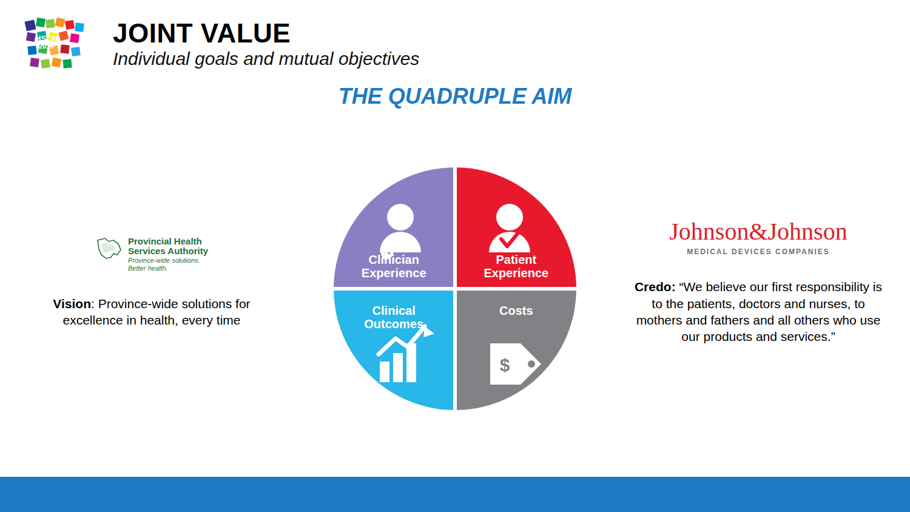HSCN 2019
JOINT VALUE
Individual goals and mutual objectives
THE QUADRUPLE AIM
Provincial Health
Services Authority
Province-wide solutions.
Better health.
Vision: Province-wide solutions for excellence in health, every time
$
Clinician
Experience
Patient
Experience
Clinical
Outcomes
Costs
Johnson&Johnson
MEDICAL DEVICES COMPANIES
Credo: “We believe our first responsibility is to the patients, doctors and nurses, to mothers and fathers and all others who use our products and services.”
Proprietary Johnson & Johnson Supply Chain.